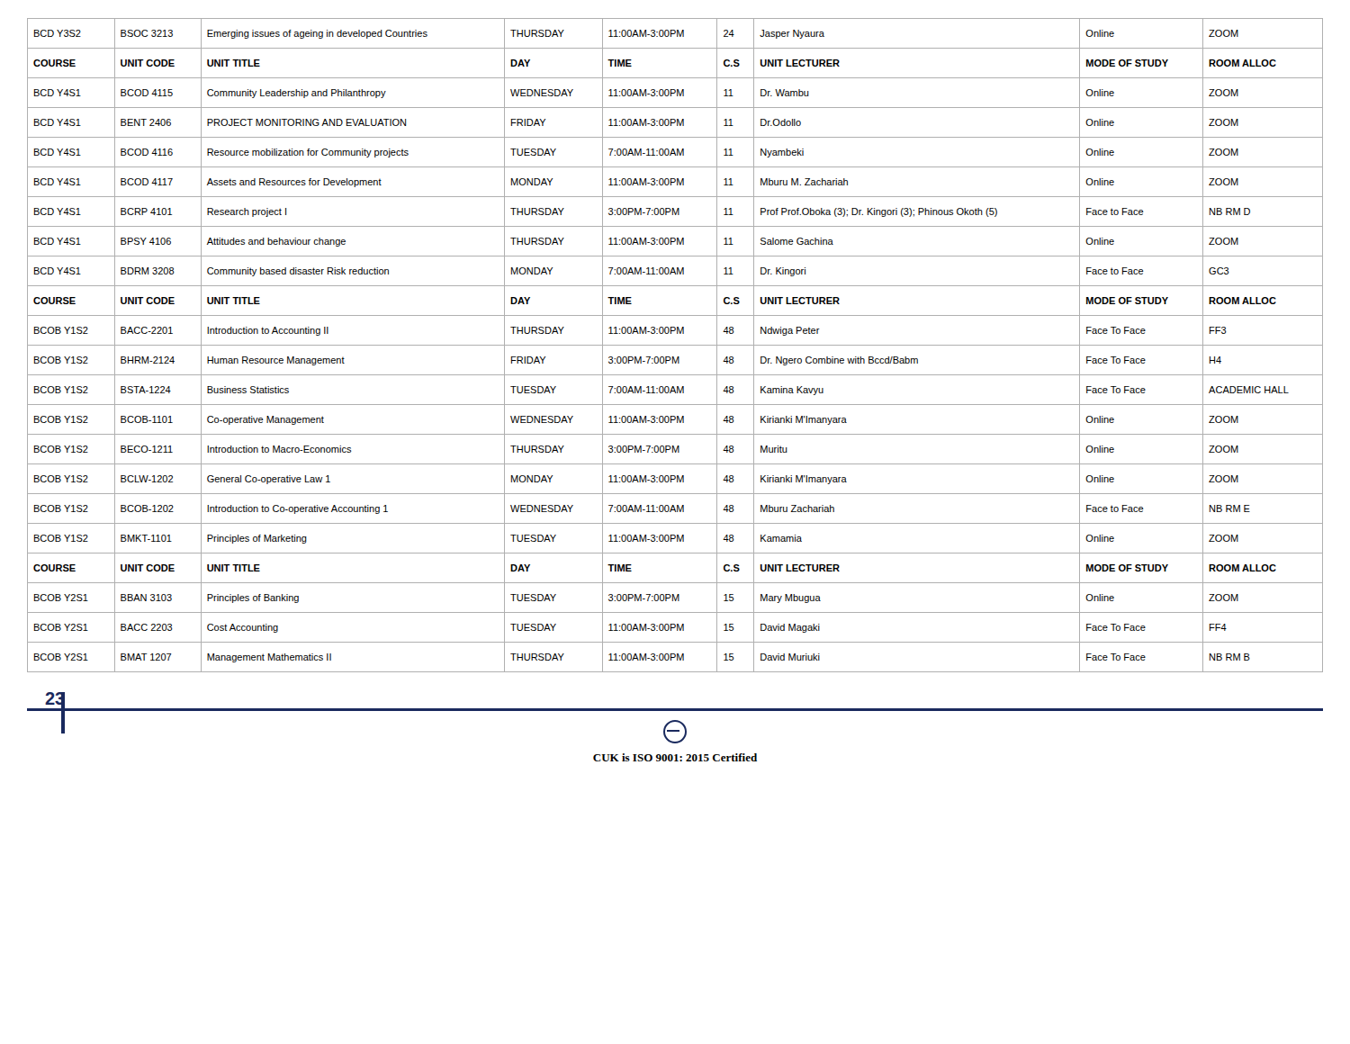| BCD Y3S2 | BSOC 3213 | Emerging issues of ageing in developed Countries | THURSDAY | 11:00AM-3:00PM | 24 | Jasper Nyaura | Online | ZOOM |
| COURSE | UNIT CODE | UNIT TITLE | DAY | TIME | C.S | UNIT LECTURER | MODE OF STUDY | ROOM ALLOC |
| BCD Y4S1 | BCOD 4115 | Community Leadership and Philanthropy | WEDNESDAY | 11:00AM-3:00PM | 11 | Dr. Wambu | Online | ZOOM |
| BCD Y4S1 | BENT 2406 | PROJECT MONITORING AND EVALUATION | FRIDAY | 11:00AM-3:00PM | 11 | Dr.Odollo | Online | ZOOM |
| BCD Y4S1 | BCOD 4116 | Resource mobilization for Community projects | TUESDAY | 7:00AM-11:00AM | 11 | Nyambeki | Online | ZOOM |
| BCD Y4S1 | BCOD 4117 | Assets and Resources for Development | MONDAY | 11:00AM-3:00PM | 11 | Mburu M. Zachariah | Online | ZOOM |
| BCD Y4S1 | BCRP 4101 | Research project I | THURSDAY | 3:00PM-7:00PM | 11 | Prof Prof.Oboka (3); Dr. Kingori (3); Phinous Okoth (5) | Face to Face | NB RM D |
| BCD Y4S1 | BPSY 4106 | Attitudes and behaviour change | THURSDAY | 11:00AM-3:00PM | 11 | Salome Gachina | Online | ZOOM |
| BCD Y4S1 | BDRM 3208 | Community based disaster Risk reduction | MONDAY | 7:00AM-11:00AM | 11 | Dr. Kingori | Face to Face | GC3 |
| COURSE | UNIT CODE | UNIT TITLE | DAY | TIME | C.S | UNIT LECTURER | MODE OF STUDY | ROOM ALLOC |
| BCOB Y1S2 | BACC-2201 | Introduction to Accounting II | THURSDAY | 11:00AM-3:00PM | 48 | Ndwiga Peter | Face To Face | FF3 |
| BCOB Y1S2 | BHRM-2124 | Human Resource Management | FRIDAY | 3:00PM-7:00PM | 48 | Dr. Ngero Combine with Bccd/Babm | Face To Face | H4 |
| BCOB Y1S2 | BSTA-1224 | Business Statistics | TUESDAY | 7:00AM-11:00AM | 48 | Kamina Kavyu | Face To Face | ACADEMIC HALL |
| BCOB Y1S2 | BCOB-1101 | Co-operative Management | WEDNESDAY | 11:00AM-3:00PM | 48 | Kirianki M'Imanyara | Online | ZOOM |
| BCOB Y1S2 | BECO-1211 | Introduction to Macro-Economics | THURSDAY | 3:00PM-7:00PM | 48 | Muritu | Online | ZOOM |
| BCOB Y1S2 | BCLW-1202 | General Co-operative Law 1 | MONDAY | 11:00AM-3:00PM | 48 | Kirianki M'Imanyara | Online | ZOOM |
| BCOB Y1S2 | BCOB-1202 | Introduction to Co-operative Accounting 1 | WEDNESDAY | 7:00AM-11:00AM | 48 | Mburu Zachariah | Face to Face | NB RM E |
| BCOB Y1S2 | BMKT-1101 | Principles of Marketing | TUESDAY | 11:00AM-3:00PM | 48 | Kamamia | Online | ZOOM |
| COURSE | UNIT CODE | UNIT TITLE | DAY | TIME | C.S | UNIT LECTURER | MODE OF STUDY | ROOM ALLOC |
| BCOB Y2S1 | BBAN 3103 | Principles of Banking | TUESDAY | 3:00PM-7:00PM | 15 | Mary Mbugua | Online | ZOOM |
| BCOB Y2S1 | BACC 2203 | Cost Accounting | TUESDAY | 11:00AM-3:00PM | 15 | David Magaki | Face To Face | FF4 |
| BCOB Y2S1 | BMAT 1207 | Management Mathematics II | THURSDAY | 11:00AM-3:00PM | 15 | David Muriuki | Face To Face | NB RM B |
23
CUK is ISO 9001: 2015 Certified